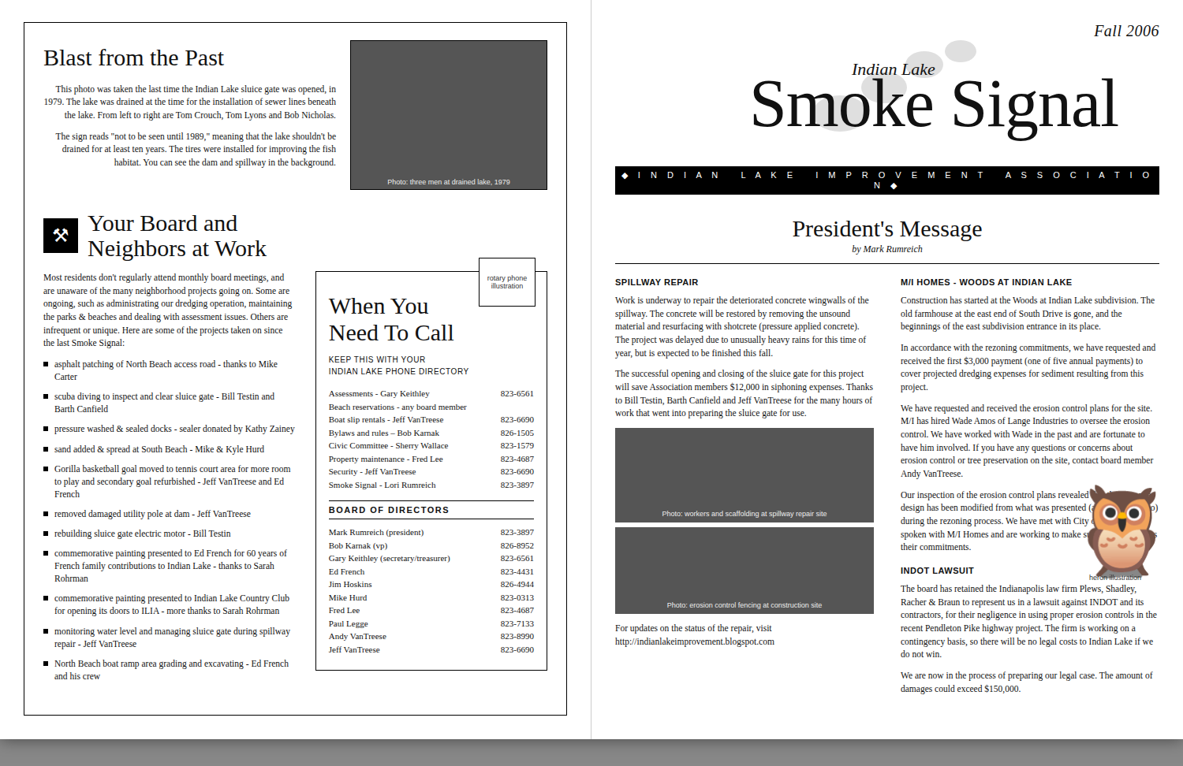Blast from the Past
This photo was taken the last time the Indian Lake sluice gate was opened, in 1979. The lake was drained at the time for the installation of sewer lines beneath the lake. From left to right are Tom Crouch, Tom Lyons and Bob Nicholas.
The sign reads "not to be seen until 1989," meaning that the lake shouldn't be drained for at least ten years. The tires were installed for improving the fish habitat. You can see the dam and spillway in the background.
Photo: three men at drained lake, 1979
⚒
Your Board and
Neighbors at Work
Most residents don't regularly attend monthly board meetings, and are unaware of the many neighborhood projects going on. Some are ongoing, such as administrating our dredging operation, maintaining the parks & beaches and dealing with assessment issues. Others are infrequent or unique. Here are some of the projects taken on since the last Smoke Signal:
asphalt patching of North Beach access road - thanks to Mike Carter
scuba diving to inspect and clear sluice gate - Bill Testin and Barth Canfield
pressure washed & sealed docks - sealer donated by Kathy Zainey
sand added & spread at South Beach - Mike & Kyle Hurd
Gorilla basketball goal moved to tennis court area for more room to play and secondary goal refurbished - Jeff VanTreese and Ed French
removed damaged utility pole at dam - Jeff VanTreese
rebuilding sluice gate electric motor - Bill Testin
commemorative painting presented to Ed French for 60 years of French family contributions to Indian Lake - thanks to Sarah Rohrman
commemorative painting presented to Indian Lake Country Club for opening its doors to ILIA - more thanks to Sarah Rohrman
monitoring water level and managing sluice gate during spillway repair - Jeff VanTreese
North Beach boat ramp area grading and excavating - Ed French and his crew
rotary phone illustration
When You
Need To Call
KEEP THIS WITH YOUR
INDIAN LAKE PHONE DIRECTORY
| Assessments - Gary Keithley | 823-6561 |
| Beach reservations - any board member | |
| Boat slip rentals - Jeff VanTreese | 823-6690 |
| Bylaws and rules – Bob Karnak | 826-1505 |
| Civic Committee - Sherry Wallace | 823-1579 |
| Property maintenance - Fred Lee | 823-4687 |
| Security - Jeff VanTreese | 823-6690 |
| Smoke Signal - Lori Rumreich | 823-3897 |
BOARD OF DIRECTORS
| Mark Rumreich (president) | 823-3897 |
| Bob Karnak (vp) | 826-8952 |
| Gary Keithley (secretary/treasurer) | 823-6561 |
| Ed French | 823-4431 |
| Jim Hoskins | 826-4944 |
| Mike Hurd | 823-0313 |
| Fred Lee | 823-4687 |
| Paul Legge | 823-7133 |
| Andy VanTreese | 823-8990 |
| Jeff VanTreese | 823-6690 |
Fall 2006
Indian Lake
Smoke Signal
◆ I N D I A N L A K E I M P R O V E M E N T A S S O C I A T I O N ◆
President's Message
by Mark Rumreich
SPILLWAY REPAIR
Work is underway to repair the deteriorated concrete wingwalls of the spillway. The concrete will be restored by removing the unsound material and resurfacing with shotcrete (pressure applied concrete). The project was delayed due to unusually heavy rains for this time of year, but is expected to be finished this fall.
The successful opening and closing of the sluice gate for this project will save Association members $12,000 in siphoning expenses. Thanks to Bill Testin, Barth Canfield and Jeff VanTreese for the many hours of work that went into preparing the sluice gate for use.
Photo: workers and scaffolding at spillway repair site
Photo: erosion control fencing at construction site
For updates on the status of the repair, visit http://indianlakeimprovement.blogspot.com
M/I HOMES - WOODS AT INDIAN LAKE
Construction has started at the Woods at Indian Lake subdivision. The old farmhouse at the east end of South Drive is gone, and the beginnings of the east subdivision entrance in its place.
In accordance with the rezoning commitments, we have requested and received the first $3,000 payment (one of five annual payments) to cover projected dredging expenses for sediment resulting from this project.
We have requested and received the erosion control plans for the site. M/I has hired Wade Amos of Lange Industries to oversee the erosion control. We have worked with Wade in the past and are fortunate to have him involved. If you have any questions or concerns about erosion control or tree preservation on the site, contact board member Andy VanTreese.
Our inspection of the erosion control plans revealed that the entrance design has been modified from what was presented (and committed to) during the rezoning process. We have met with City officials and spoken with M/I Homes and are working to make sure that M/I honors their commitments.
INDOT LAWSUIT
The board has retained the Indianapolis law firm Plews, Shadley, Racher & Braun to represent us in a lawsuit against INDOT and its contractors, for their negligence in using proper erosion controls in the recent Pendleton Pike highway project. The firm is working on a contingency basis, so there will be no legal costs to Indian Lake if we do not win.
We are now in the process of preparing our legal case. The amount of damages could exceed $150,000.
🦉
heron illustration